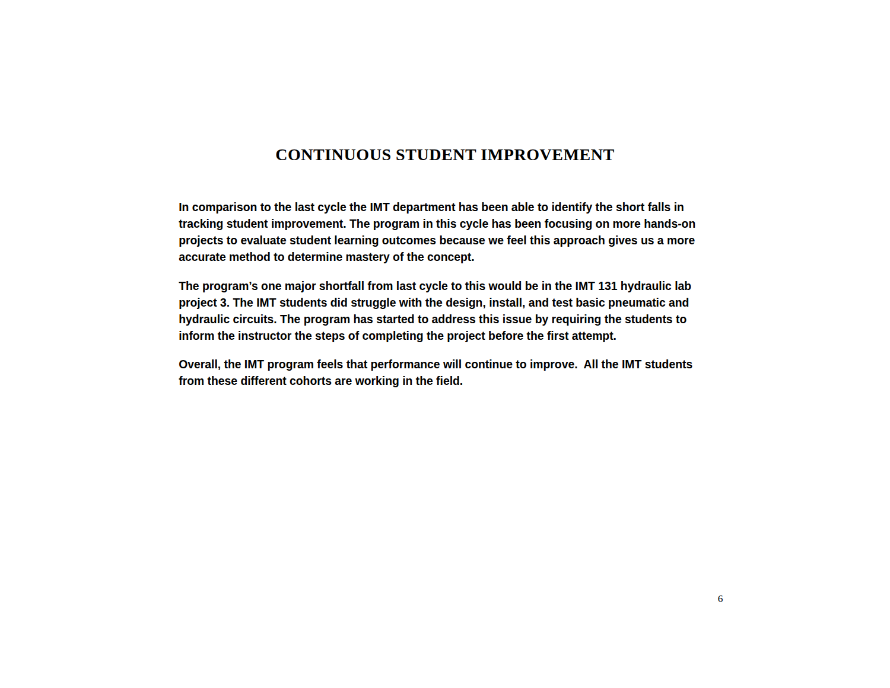CONTINUOUS STUDENT IMPROVEMENT
In comparison to the last cycle the IMT department has been able to identify the short falls in tracking student improvement. The program in this cycle has been focusing on more hands-on projects to evaluate student learning outcomes because we feel this approach gives us a more accurate method to determine mastery of the concept.
The program’s one major shortfall from last cycle to this would be in the IMT 131 hydraulic lab project 3. The IMT students did struggle with the design, install, and test basic pneumatic and hydraulic circuits. The program has started to address this issue by requiring the students to inform the instructor the steps of completing the project before the first attempt.
Overall, the IMT program feels that performance will continue to improve. All the IMT students from these different cohorts are working in the field.
6